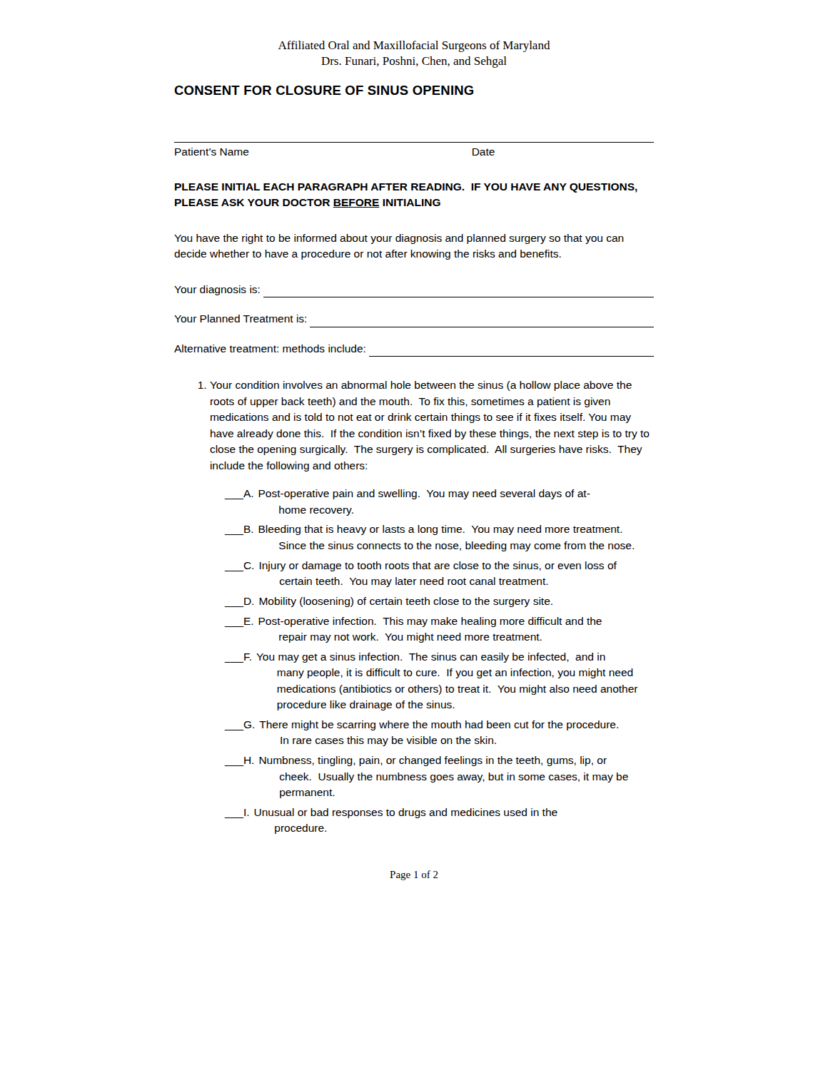Affiliated Oral and Maxillofacial Surgeons of Maryland
Drs. Funari, Poshni, Chen, and Sehgal
CONSENT FOR CLOSURE OF SINUS OPENING
Patient’s Name
Date
PLEASE INITIAL EACH PARAGRAPH AFTER READING. IF YOU HAVE ANY QUESTIONS, PLEASE ASK YOUR DOCTOR BEFORE INITIALING
You have the right to be informed about your diagnosis and planned surgery so that you can decide whether to have a procedure or not after knowing the risks and benefits.
Your diagnosis is:
Your Planned Treatment is:
Alternative treatment: methods include:
Your condition involves an abnormal hole between the sinus (a hollow place above the roots of upper back teeth) and the mouth. To fix this, sometimes a patient is given medications and is told to not eat or drink certain things to see if it fixes itself. You may have already done this. If the condition isn’t fixed by these things, the next step is to try to close the opening surgically. The surgery is complicated. All surgeries have risks. They include the following and others:
___A. Post-operative pain and swelling. You may need several days of at-home recovery.
___B. Bleeding that is heavy or lasts a long time. You may need more treatment.Since the sinus connects to the nose, bleeding may come from the nose.
___C. Injury or damage to tooth roots that are close to the sinus, or even loss ofcertain teeth. You may later need root canal treatment.
___D. Mobility (loosening) of certain teeth close to the surgery site.
___E. Post-operative infection. This may make healing more difficult and therepair may not work. You might need more treatment.
___F. You may get a sinus infection. The sinus can easily be infected, and inmany people, it is difficult to cure. If you get an infection, you might need medications (antibiotics or others) to treat it. You might also need another procedure like drainage of the sinus.
___G. There might be scarring where the mouth had been cut for the procedure.In rare cases this may be visible on the skin.
___H. Numbness, tingling, pain, or changed feelings in the teeth, gums, lip, orcheek. Usually the numbness goes away, but in some cases, it may be permanent.
___I. Unusual or bad responses to drugs and medicines used in theprocedure.
Page 1 of 2